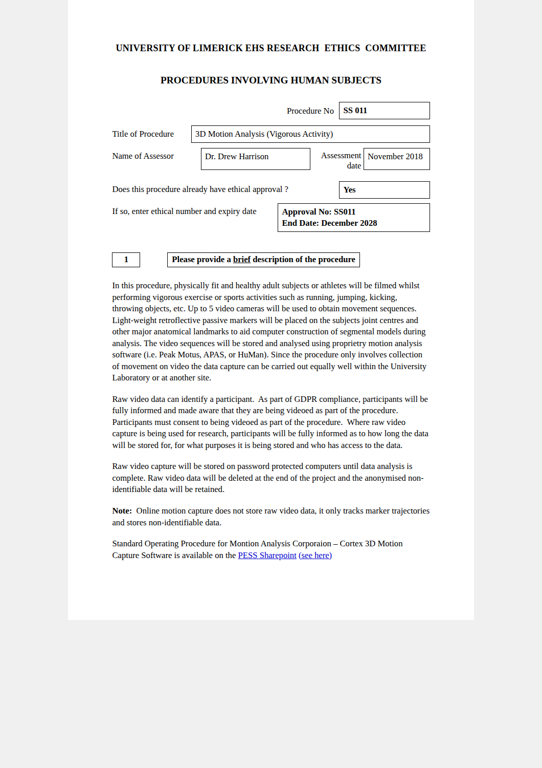UNIVERSITY OF LIMERICK EHS RESEARCH ETHICS COMMITTEE
PROCEDURES INVOLVING HUMAN SUBJECTS
Procedure No
SS 011
Title of Procedure
3D Motion Analysis (Vigorous Activity)
Name of Assessor
Dr. Drew Harrison
Assessment
date
November 2018
Does this procedure already have ethical approval ?
Yes
If so, enter ethical number and expiry date
Approval No: SS011
End Date: December 2028
1
Please provide a brief description of the procedure
In this procedure, physically fit and healthy adult subjects or athletes will be filmed whilst performing vigorous exercise or sports activities such as running, jumping, kicking, throwing objects, etc. Up to 5 video cameras will be used to obtain movement sequences. Light-weight retroflective passive markers will be placed on the subjects joint centres and other major anatomical landmarks to aid computer construction of segmental models during analysis. The video sequences will be stored and analysed using proprietry motion analysis software (i.e. Peak Motus, APAS, or HuMan). Since the procedure only involves collection of movement on video the data capture can be carried out equally well within the University Laboratory or at another site.
Raw video data can identify a participant. As part of GDPR compliance, participants will be fully informed and made aware that they are being videoed as part of the procedure. Participants must consent to being videoed as part of the procedure. Where raw video capture is being used for research, participants will be fully informed as to how long the data will be stored for, for what purposes it is being stored and who has access to the data.
Raw video capture will be stored on password protected computers until data analysis is complete. Raw video data will be deleted at the end of the project and the anonymised non-identifiable data will be retained.
Note: Online motion capture does not store raw video data, it only tracks marker trajectories and stores non-identifiable data.
Standard Operating Procedure for Montion Analysis Corporaion – Cortex 3D Motion Capture Software is available on the PESS Sharepoint (see here)